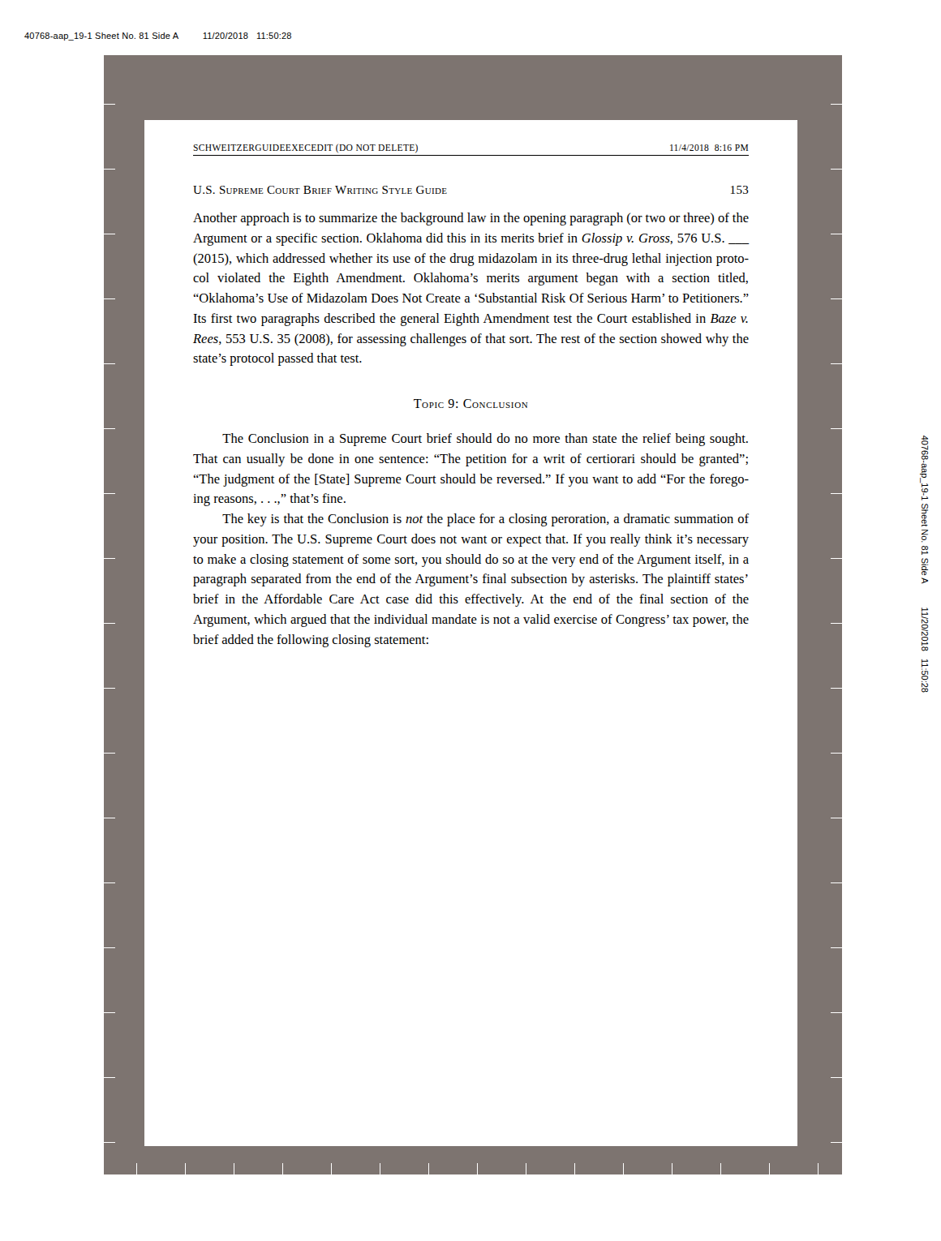40768-aap_19-1 Sheet No. 81 Side A 11/20/2018 11:50:28
40768-aap_19-1 Sheet No. 81 Side A 11/20/2018 11:50:28
SchweitzerGuideExecEdit (Do Not Delete) 11/4/2018 8:16 PM
U.S. Supreme Court Brief Writing Style Guide 153
Another approach is to summarize the background law in the opening paragraph (or two or three) of the Argument or a specific section. Oklahoma did this in its merits brief in Glossip v. Gross, 576 U.S. ___ (2015), which addressed whether its use of the drug midazolam in its three-drug lethal injection protocol violated the Eighth Amendment. Oklahoma’s merits argument began with a section titled, “Oklahoma’s Use of Midazolam Does Not Create a ‘Substantial Risk Of Serious Harm’ to Petitioners.” Its first two paragraphs described the general Eighth Amendment test the Court established in Baze v. Rees, 553 U.S. 35 (2008), for assessing challenges of that sort. The rest of the section showed why the state’s protocol passed that test.
Topic 9: Conclusion
The Conclusion in a Supreme Court brief should do no more than state the relief being sought. That can usually be done in one sentence: “The petition for a writ of certiorari should be granted”; “The judgment of the [State] Supreme Court should be reversed.” If you want to add “For the foregoing reasons, . . .,” that’s fine.
The key is that the Conclusion is not the place for a closing peroration, a dramatic summation of your position. The U.S. Supreme Court does not want or expect that. If you really think it’s necessary to make a closing statement of some sort, you should do so at the very end of the Argument itself, in a paragraph separated from the end of the Argument’s final subsection by asterisks. The plaintiff states’ brief in the Affordable Care Act case did this effectively. At the end of the final section of the Argument, which argued that the individual mandate is not a valid exercise of Congress’ tax power, the brief added the following closing statement: